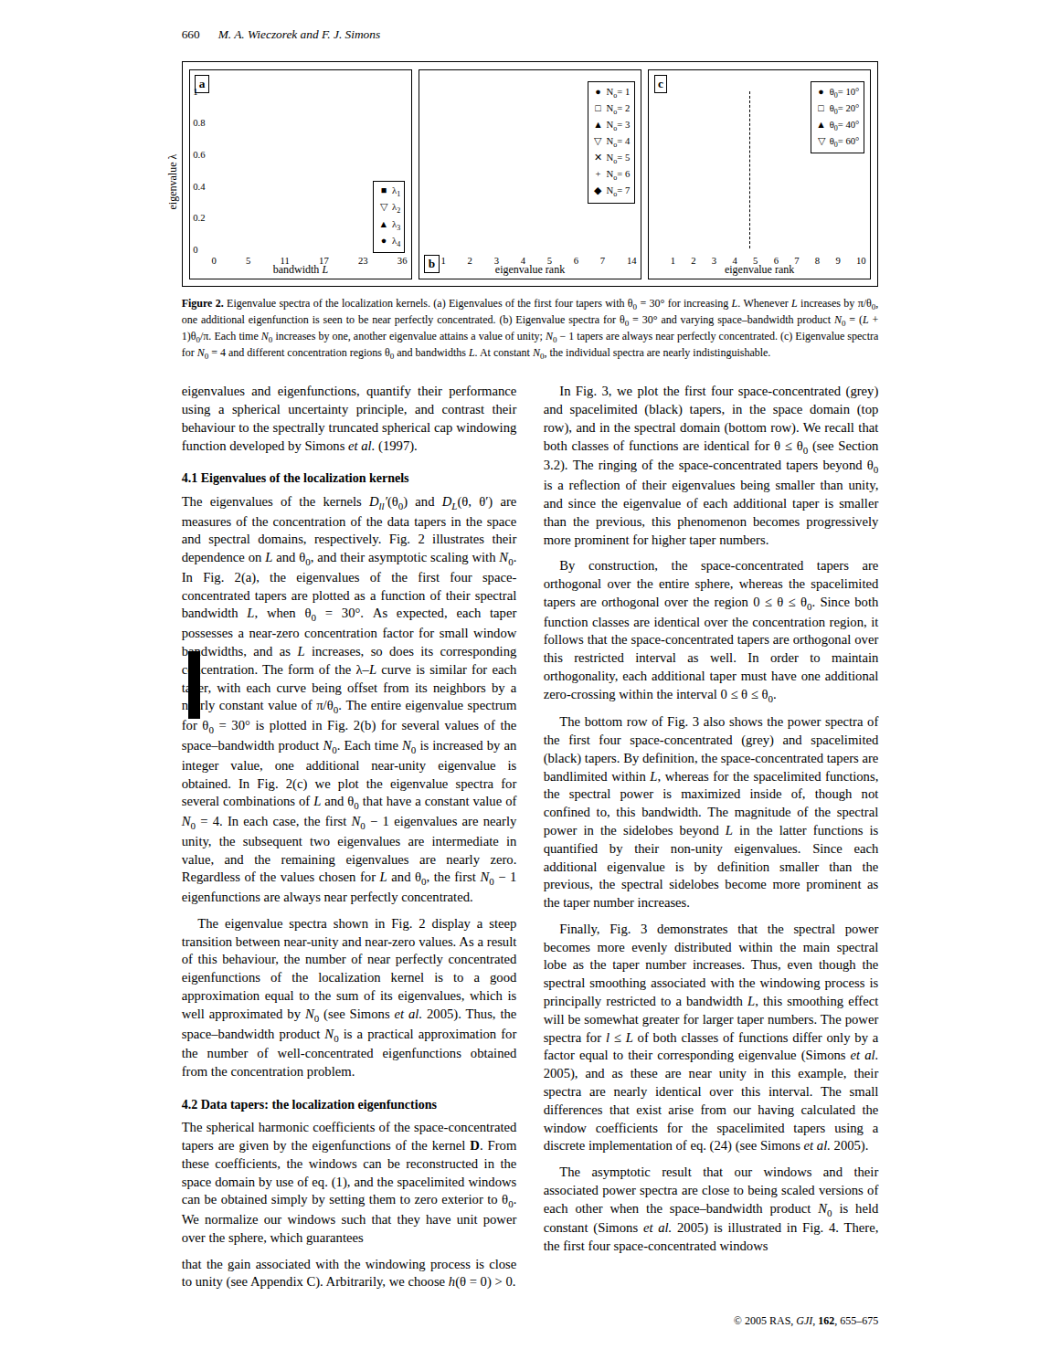660 M. A. Wieczorek and F. J. Simons
a eigenvalue λ
10.80.60.40.20
■ λ1
▽ λ2
▲ λ3
● λ4
0511172336
bandwidth L
b
● No= 1
□ No= 2
▲ No= 3
▽ No= 4
✕ No= 5
+ No= 6
◆ No= 7
123456714
eigenvalue rank
c
● θ0= 10°
□ θ0= 20°
▲ θ0= 40°
▽ θ0= 60°
12345678910
eigenvalue rank
Figure 2. Eigenvalue spectra of the localization kernels. (a) Eigenvalues of the first four tapers with θ0 = 30° for increasing L. Whenever L increases by π/θ0, one additional eigenfunction is seen to be near perfectly concentrated. (b) Eigenvalue spectra for θ0 = 30° and varying space–bandwidth product N0 = (L + 1)θ0/π. Each time N0 increases by one, another eigenvalue attains a value of unity; N0 − 1 tapers are always near perfectly concentrated. (c) Eigenvalue spectra for N0 = 4 and different concentration regions θ0 and bandwidths L. At constant N0, the individual spectra are nearly indistinguishable.
eigenvalues and eigenfunctions, quantify their performance using a spherical uncertainty principle, and contrast their behaviour to the spectrally truncated spherical cap windowing function developed by Simons et al. (1997).
4.1 Eigenvalues of the localization kernels
The eigenvalues of the kernels Dll′(θ0) and DL(θ, θ′) are measures of the concentration of the data tapers in the space and spectral domains, respectively. Fig. 2 illustrates their dependence on L and θ0, and their asymptotic scaling with N0. In Fig. 2(a), the eigenvalues of the first four space-concentrated tapers are plotted as a function of their spectral bandwidth L, when θ0 = 30°. As expected, each taper possesses a near-zero concentration factor for small window bandwidths, and as L increases, so does its corresponding concentration. The form of the λ–L curve is similar for each taper, with each curve being offset from its neighbors by a nearly constant value of π/θ0. The entire eigenvalue spectrum for θ0 = 30° is plotted in Fig. 2(b) for several values of the space–bandwidth product N0. Each time N0 is increased by an integer value, one additional near-unity eigenvalue is obtained. In Fig. 2(c) we plot the eigenvalue spectra for several combinations of L and θ0 that have a constant value of N0 = 4. In each case, the first N0 − 1 eigenvalues are nearly unity, the subsequent two eigenvalues are intermediate in value, and the remaining eigenvalues are nearly zero. Regardless of the values chosen for L and θ0, the first N0 − 1 eigenfunctions are always near perfectly concentrated.
The eigenvalue spectra shown in Fig. 2 display a steep transition between near-unity and near-zero values. As a result of this behaviour, the number of near perfectly concentrated eigenfunctions of the localization kernel is to a good approximation equal to the sum of its eigenvalues, which is well approximated by N0 (see Simons et al. 2005). Thus, the space–bandwidth product N0 is a practical approximation for the number of well-concentrated eigenfunctions obtained from the concentration problem.
4.2 Data tapers: the localization eigenfunctions
The spherical harmonic coefficients of the space-concentrated tapers are given by the eigenfunctions of the kernel D. From these coefficients, the windows can be reconstructed in the space domain by use of eq. (1), and the spacelimited windows can be obtained simply by setting them to zero exterior to θ0. We normalize our windows such that they have unit power over the sphere, which guarantees
that the gain associated with the windowing process is close to unity (see Appendix C). Arbitrarily, we choose h(θ = 0) > 0.
In Fig. 3, we plot the first four space-concentrated (grey) and spacelimited (black) tapers, in the space domain (top row), and in the spectral domain (bottom row). We recall that both classes of functions are identical for θ ≤ θ0 (see Section 3.2). The ringing of the space-concentrated tapers beyond θ0 is a reflection of their eigenvalues being smaller than unity, and since the eigenvalue of each additional taper is smaller than the previous, this phenomenon becomes progressively more prominent for higher taper numbers.
By construction, the space-concentrated tapers are orthogonal over the entire sphere, whereas the spacelimited tapers are orthogonal over the region 0 ≤ θ ≤ θ0. Since both function classes are identical over the concentration region, it follows that the space-concentrated tapers are orthogonal over this restricted interval as well. In order to maintain orthogonality, each additional taper must have one additional zero-crossing within the interval 0 ≤ θ ≤ θ0.
The bottom row of Fig. 3 also shows the power spectra of the first four space-concentrated (grey) and spacelimited (black) tapers. By definition, the space-concentrated tapers are bandlimited within L, whereas for the spacelimited functions, the spectral power is maximized inside of, though not confined to, this bandwidth. The magnitude of the spectral power in the sidelobes beyond L in the latter functions is quantified by their non-unity eigenvalues. Since each additional eigenvalue is by definition smaller than the previous, the spectral sidelobes become more prominent as the taper number increases.
Finally, Fig. 3 demonstrates that the spectral power becomes more evenly distributed within the main spectral lobe as the taper number increases. Thus, even though the spectral smoothing associated with the windowing process is principally restricted to a bandwidth L, this smoothing effect will be somewhat greater for larger taper numbers. The power spectra for l ≤ L of both classes of functions differ only by a factor equal to their corresponding eigenvalue (Simons et al. 2005), and as these are near unity in this example, their spectra are nearly identical over this interval. The small differences that exist arise from our having calculated the window coefficients for the spacelimited tapers using a discrete implementation of eq. (24) (see Simons et al. 2005).
The asymptotic result that our windows and their associated power spectra are close to being scaled versions of each other when the space–bandwidth product N0 is held constant (Simons et al. 2005) is illustrated in Fig. 4. There, the first four space-concentrated windows
© 2005 RAS, GJI, 162, 655–675